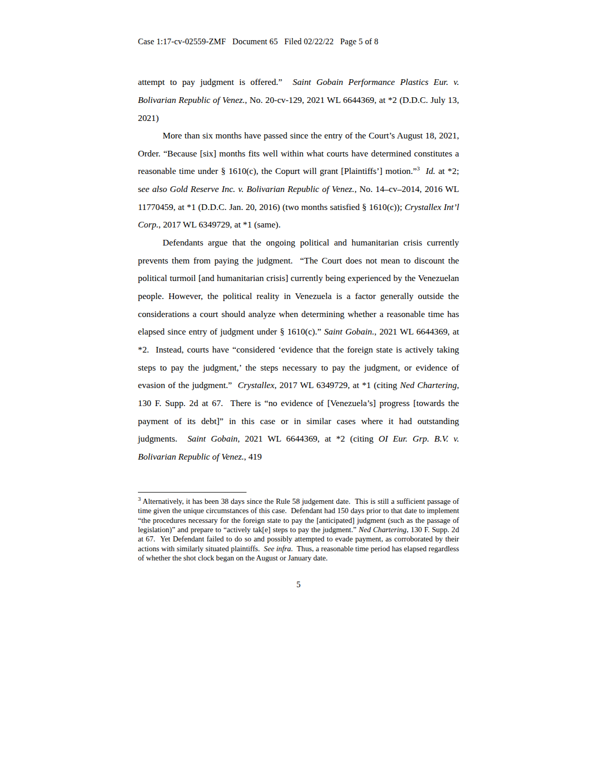Case 1:17-cv-02559-ZMF Document 65 Filed 02/22/22 Page 5 of 8
attempt to pay judgment is offered.” Saint Gobain Performance Plastics Eur. v. Bolivarian Republic of Venez., No. 20-cv-129, 2021 WL 6644369, at *2 (D.D.C. July 13, 2021)
More than six months have passed since the entry of the Court’s August 18, 2021, Order. “Because [six] months fits well within what courts have determined constitutes a reasonable time under § 1610(c), the Copurt will grant [Plaintiffs’] motion.”3 Id. at *2; see also Gold Reserve Inc. v. Bolivarian Republic of Venez., No. 14–cv–2014, 2016 WL 11770459, at *1 (D.D.C. Jan. 20, 2016) (two months satisfied § 1610(c)); Crystallex Int’l Corp., 2017 WL 6349729, at *1 (same).
Defendants argue that the ongoing political and humanitarian crisis currently prevents them from paying the judgment. “The Court does not mean to discount the political turmoil [and humanitarian crisis] currently being experienced by the Venezuelan people. However, the political reality in Venezuela is a factor generally outside the considerations a court should analyze when determining whether a reasonable time has elapsed since entry of judgment under § 1610(c).” Saint Gobain., 2021 WL 6644369, at *2. Instead, courts have “considered ‘evidence that the foreign state is actively taking steps to pay the judgment,’ the steps necessary to pay the judgment, or evidence of evasion of the judgment.” Crystallex, 2017 WL 6349729, at *1 (citing Ned Chartering, 130 F. Supp. 2d at 67. There is “no evidence of [Venezuela’s] progress [towards the payment of its debt]” in this case or in similar cases where it had outstanding judgments. Saint Gobain, 2021 WL 6644369, at *2 (citing OI Eur. Grp. B.V. v. Bolivarian Republic of Venez., 419
3 Alternatively, it has been 38 days since the Rule 58 judgement date. This is still a sufficient passage of time given the unique circumstances of this case. Defendant had 150 days prior to that date to implement “the procedures necessary for the foreign state to pay the [anticipated] judgment (such as the passage of legislation)” and prepare to “actively tak[e] steps to pay the judgment.” Ned Chartering, 130 F. Supp. 2d at 67. Yet Defendant failed to do so and possibly attempted to evade payment, as corroborated by their actions with similarly situated plaintiffs. See infra. Thus, a reasonable time period has elapsed regardless of whether the shot clock began on the August or January date.
5